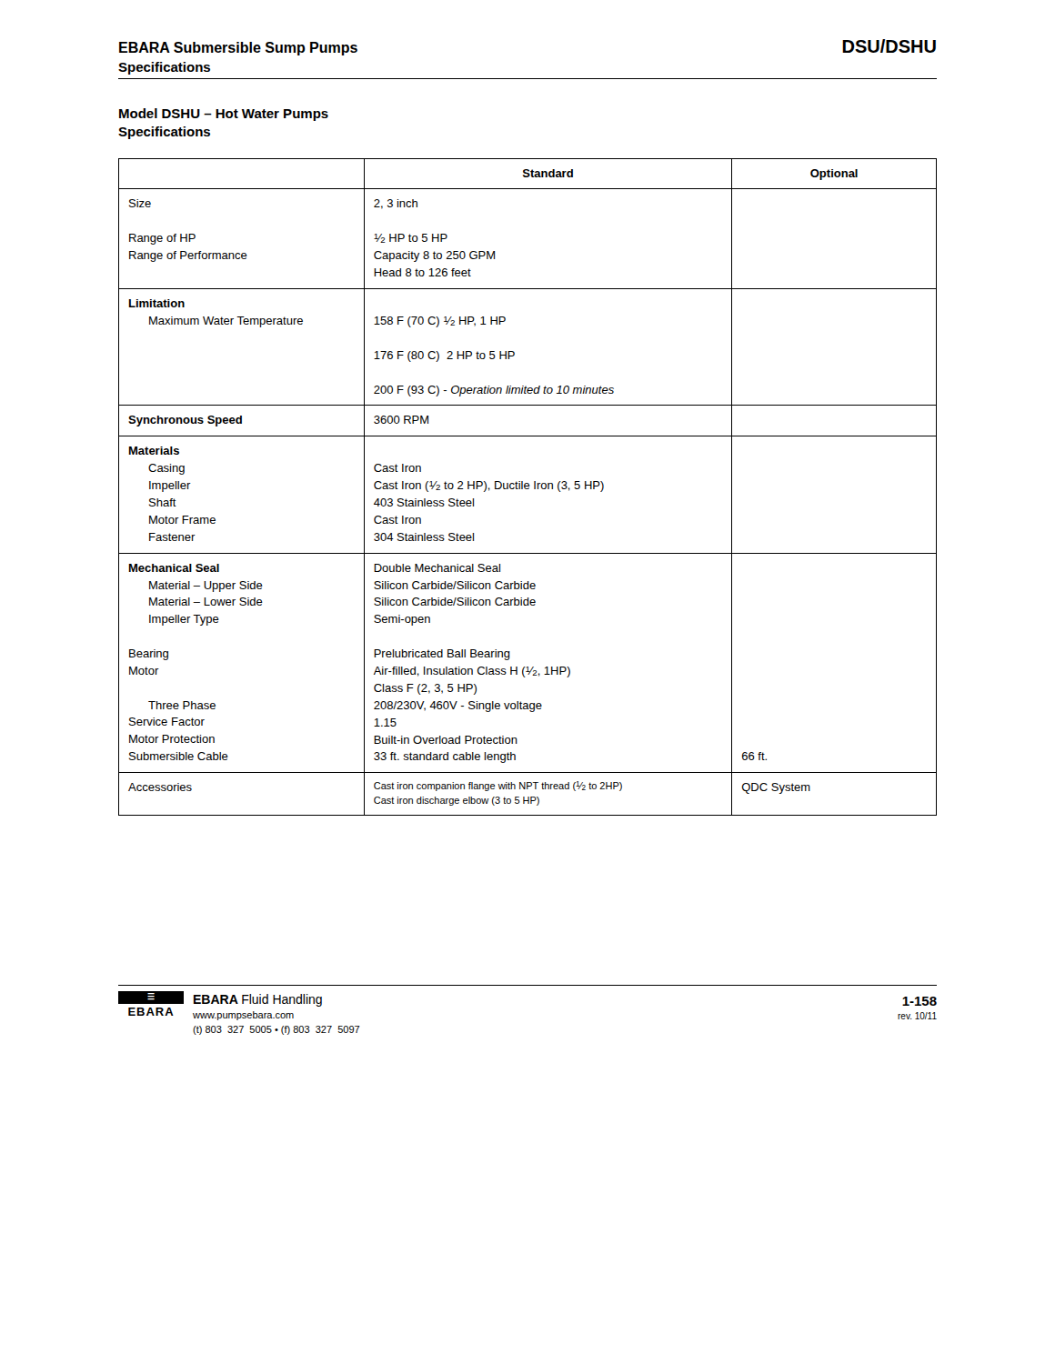EBARA Submersible Sump Pumps
DSU/DSHU
Specifications
Model DSHU – Hot Water Pumps
Specifications
| | Standard | Optional |
| --- | --- | --- |
| Size Range of HP Range of Performance | 2, 3 inch 1 ⁄ 2 HP to 5 HP Capacity 8 to 250 GPM Head 8 to 126 feet | |
| Limitation Maximum Water Temperature | 158 F (70 C) 1 ⁄ 2 HP, 1 HP 176 F (80 C) 2 HP to 5 HP 200 F (93 C) - Operation limited to 10 minutes | |
| Synchronous Speed | 3600 RPM | |
| Materials Casing Impeller Shaft Motor Frame Fastener | Cast Iron Cast Iron ( 1 ⁄ 2 to 2 HP), Ductile Iron (3, 5 HP) 403 Stainless Steel Cast Iron 304 Stainless Steel | |
| Mechanical Seal Material – Upper Side Material – Lower Side Impeller Type Bearing Motor Three Phase Service Factor Motor Protection Submersible Cable | Double Mechanical Seal Silicon Carbide/Silicon Carbide Silicon Carbide/Silicon Carbide Semi-open Prelubricated Ball Bearing Air-filled, Insulation Class H ( 1 ⁄ 2 , 1HP) Class F (2, 3, 5 HP) 208/230V, 460V - Single voltage 1.15 Built-in Overload Protection 33 ft. standard cable length | 66 ft. |
| Accessories | Cast iron companion flange with NPT thread ( 1 ⁄ 2 to 2HP) Cast iron discharge elbow (3 to 5 HP) | QDC System |
☰
EBARA
EBARA Fluid Handling
www.pumpsebara.com
(t) 803 327 5005 • (f) 803 327 5097
1-158
rev. 10/11